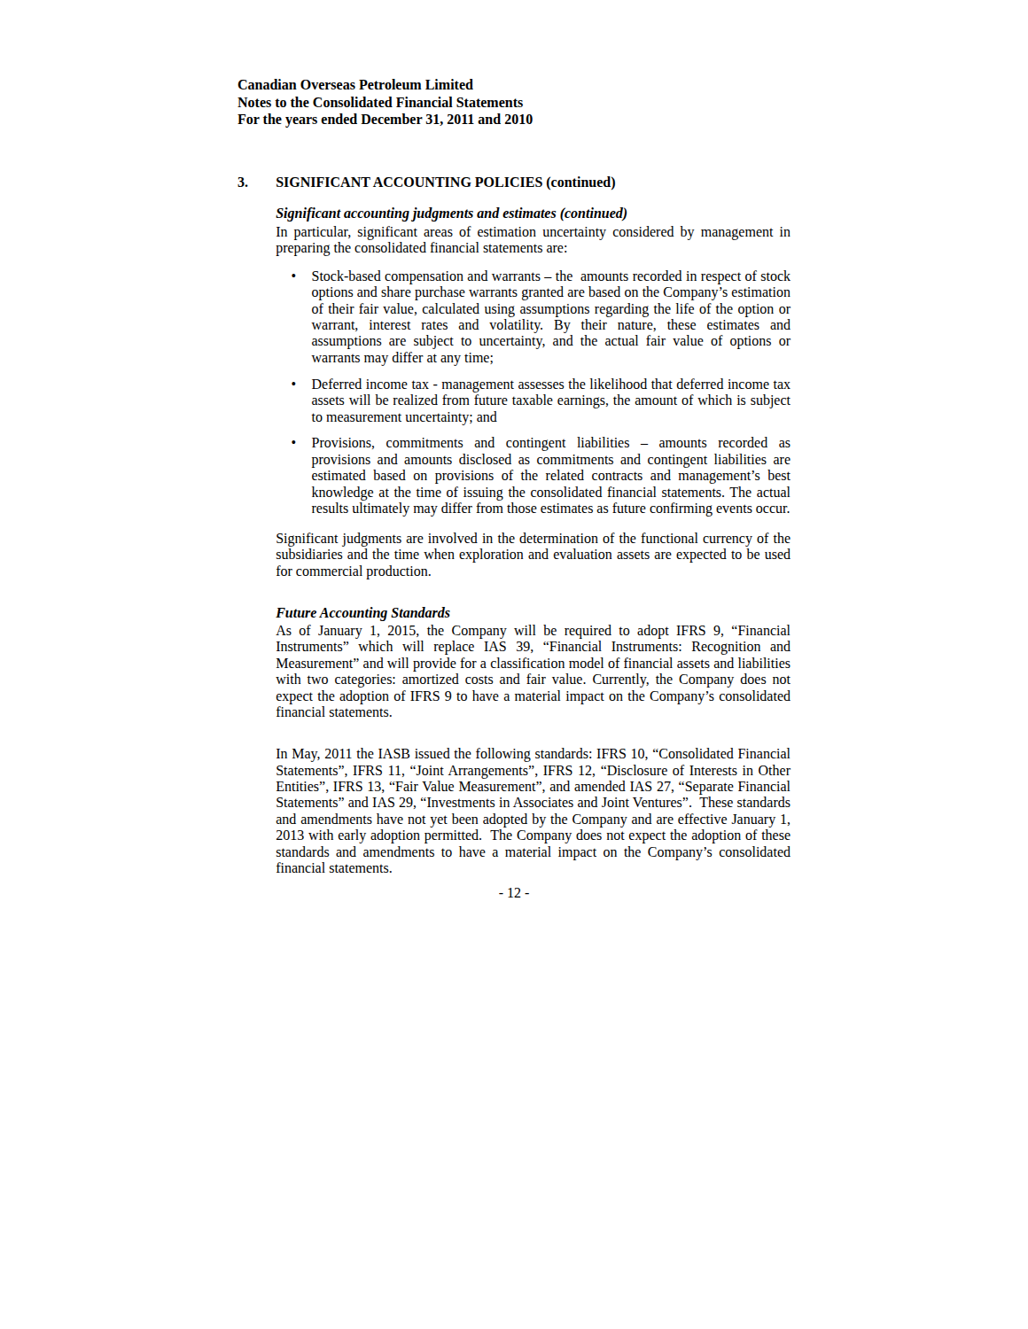Canadian Overseas Petroleum Limited
Notes to the Consolidated Financial Statements
For the years ended December 31, 2011 and 2010
3.
SIGNIFICANT ACCOUNTING POLICIES (continued)
Significant accounting judgments and estimates (continued)
In particular, significant areas of estimation uncertainty considered by management in preparing the consolidated financial statements are:
Stock-based compensation and warrants – the amounts recorded in respect of stock options and share purchase warrants granted are based on the Company’s estimation of their fair value, calculated using assumptions regarding the life of the option or warrant, interest rates and volatility. By their nature, these estimates and assumptions are subject to uncertainty, and the actual fair value of options or warrants may differ at any time;
Deferred income tax - management assesses the likelihood that deferred income tax assets will be realized from future taxable earnings, the amount of which is subject to measurement uncertainty; and
Provisions, commitments and contingent liabilities – amounts recorded as provisions and amounts disclosed as commitments and contingent liabilities are estimated based on provisions of the related contracts and management’s best knowledge at the time of issuing the consolidated financial statements. The actual results ultimately may differ from those estimates as future confirming events occur.
Significant judgments are involved in the determination of the functional currency of the subsidiaries and the time when exploration and evaluation assets are expected to be used for commercial production.
Future Accounting Standards
As of January 1, 2015, the Company will be required to adopt IFRS 9, “Financial Instruments” which will replace IAS 39, “Financial Instruments: Recognition and Measurement” and will provide for a classification model of financial assets and liabilities with two categories: amortized costs and fair value. Currently, the Company does not expect the adoption of IFRS 9 to have a material impact on the Company’s consolidated financial statements.
In May, 2011 the IASB issued the following standards: IFRS 10, “Consolidated Financial Statements”, IFRS 11, “Joint Arrangements”, IFRS 12, “Disclosure of Interests in Other Entities”, IFRS 13, “Fair Value Measurement”, and amended IAS 27, “Separate Financial Statements” and IAS 29, “Investments in Associates and Joint Ventures”. These standards and amendments have not yet been adopted by the Company and are effective January 1, 2013 with early adoption permitted. The Company does not expect the adoption of these standards and amendments to have a material impact on the Company’s consolidated financial statements.
- 12 -